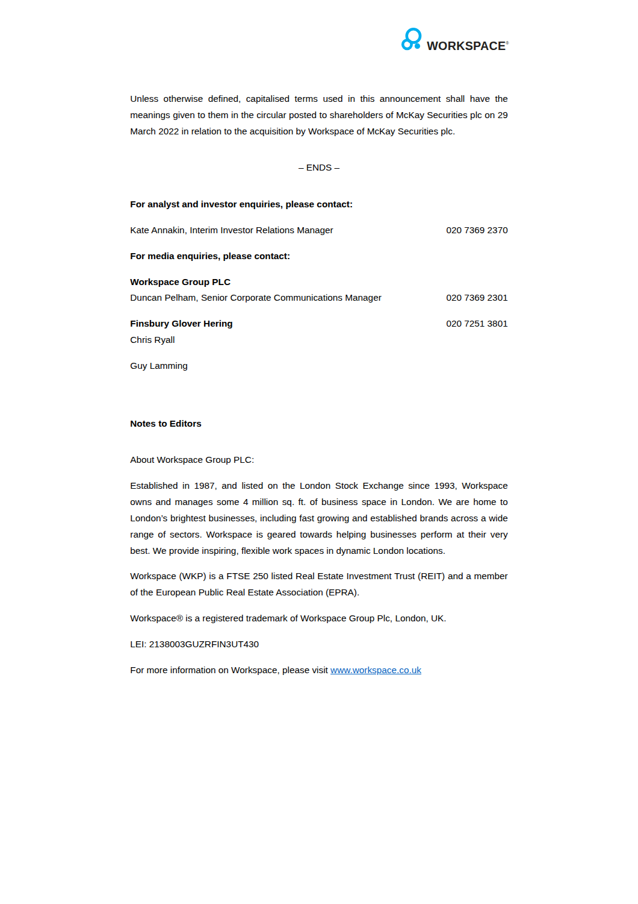WORKSPACE ®
Unless otherwise defined, capitalised terms used in this announcement shall have the meanings given to them in the circular posted to shareholders of McKay Securities plc on 29 March 2022 in relation to the acquisition by Workspace of McKay Securities plc.
– ENDS –
For analyst and investor enquiries, please contact:
Kate Annakin, Interim Investor Relations Manager 020 7369 2370
For media enquiries, please contact:
Workspace Group PLC
Duncan Pelham, Senior Corporate Communications Manager 020 7369 2301
Finsbury Glover Hering 020 7251 3801
Chris Ryall
Guy Lamming
Notes to Editors
About Workspace Group PLC:
Established in 1987, and listed on the London Stock Exchange since 1993, Workspace owns and manages some 4 million sq. ft. of business space in London. We are home to London’s brightest businesses, including fast growing and established brands across a wide range of sectors. Workspace is geared towards helping businesses perform at their very best. We provide inspiring, flexible work spaces in dynamic London locations.
Workspace (WKP) is a FTSE 250 listed Real Estate Investment Trust (REIT) and a member of the European Public Real Estate Association (EPRA).
Workspace® is a registered trademark of Workspace Group Plc, London, UK.
LEI: 2138003GUZRFIN3UT430
For more information on Workspace, please visit www.workspace.co.uk